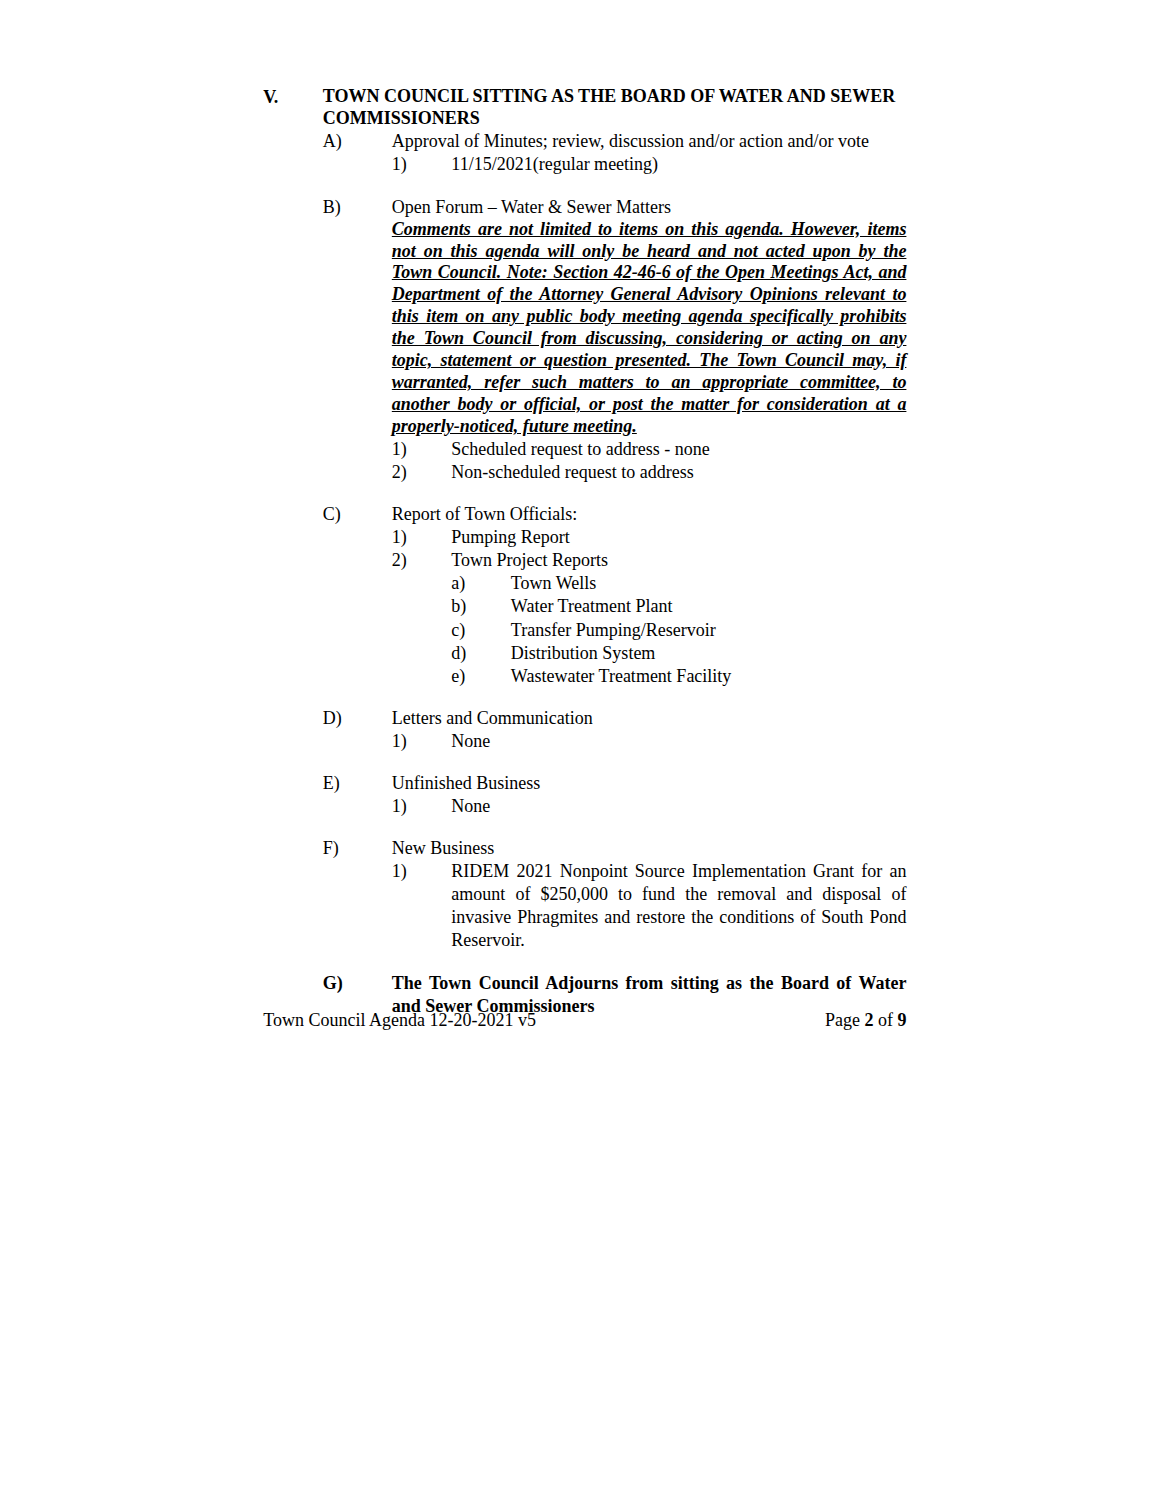V.
Town Council Sitting as the Board of Water and Sewer Commissioners
A)
Approval of Minutes; review, discussion and/or action and/or vote
1)
11/15/2021(regular meeting)
B)
Open Forum – Water & Sewer Matters
Comments are not limited to items on this agenda. However, items not on this agenda will only be heard and not acted upon by the Town Council. Note: Section 42-46-6 of the Open Meetings Act, and Department of the Attorney General Advisory Opinions relevant to this item on any public body meeting agenda specifically prohibits the Town Council from discussing, considering or acting on any topic, statement or question presented. The Town Council may, if warranted, refer such matters to an appropriate committee, to another body or official, or post the matter for consideration at a properly-noticed, future meeting.
1)
Scheduled request to address - none
2)
Non-scheduled request to address
C)
Report of Town Officials:
1)
Pumping Report
2)
Town Project Reports
a)
Town Wells
b)
Water Treatment Plant
c)
Transfer Pumping/Reservoir
d)
Distribution System
e)
Wastewater Treatment Facility
D)
Letters and Communication
1)
None
E)
Unfinished Business
1)
None
F)
New Business
1)
RIDEM 2021 Nonpoint Source Implementation Grant for an amount of $250,000 to fund the removal and disposal of invasive Phragmites and restore the conditions of South Pond Reservoir.
G)
The Town Council Adjourns from sitting as the Board of Water and Sewer Commissioners
Town Council Agenda 12-20-2021 v5
Page 2 of 9